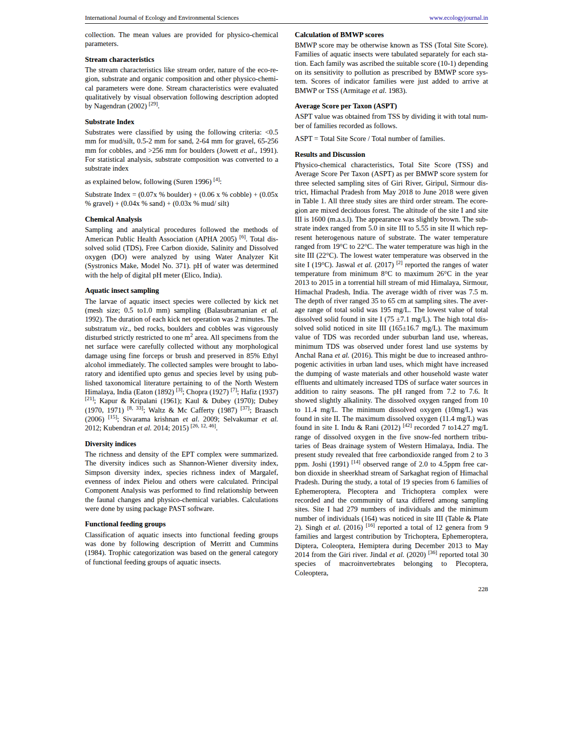International Journal of Ecology and Environmental Sciences www.ecologyjournal.in
collection. The mean values are provided for physico-chemical parameters.
Stream characteristics
The stream characteristics like stream order, nature of the eco-region, substrate and organic composition and other physico-chemical parameters were done. Stream characteristics were evaluated qualitatively by visual observation following description adopted by Nagendran (2002) [29].
Substrate Index
Substrates were classified by using the following criteria: <0.5 mm for mud/silt, 0.5-2 mm for sand, 2-64 mm for gravel, 65-256 mm for cobbles, and >256 mm for boulders (Jowett et al., 1991). For statistical analysis, substrate composition was converted to a substrate index
as explained below, following (Suren 1996) [4]:
Substrate Index = (0.07x % boulder) + (0.06 x % cobble) + (0.05x % gravel) + (0.04x % sand) + (0.03x % mud/ silt)
Chemical Analysis
Sampling and analytical procedures followed the methods of American Public Health Association (APHA 2005) [6]. Total dissolved solid (TDS), Free Carbon dioxide, Salinity and Dissolved oxygen (DO) were analyzed by using Water Analyzer Kit (Systronics Make, Model No. 371). pH of water was determined with the help of digital pH meter (Elico, India).
Aquatic insect sampling
The larvae of aquatic insect species were collected by kick net (mesh size; 0.5 to1.0 mm) sampling (Balasubramanian et al. 1992). The duration of each kick net operation was 2 minutes. The substratum viz., bed rocks, boulders and cobbles was vigorously disturbed strictly restricted to one m2 area. All specimens from the net surface were carefully collected without any morphological damage using fine forceps or brush and preserved in 85% Ethyl alcohol immediately. The collected samples were brought to laboratory and identified upto genus and species level by using published taxonomical literature pertaining to of the North Western Himalaya, India (Eaton (1892) [3]; Chopra (1927) [7]; Hafiz (1937) [21]; Kapur & Kripalani (1961); Kaul & Dubey (1970); Dubey (1970, 1971) [8, 33]; Waltz & Mc Cafferty (1987) [37]; Braasch (2006) [15]; Sivarama krishnan et al. 2009; Selvakumar et al. 2012; Kubendran et al. 2014; 2015) [26, 12, 46].
Diversity indices
The richness and density of the EPT complex were summarized. The diversity indices such as Shannon-Wiener diversity index, Simpson diversity index, species richness index of Margalef, evenness of index Pielou and others were calculated. Principal Component Analysis was performed to find relationship between the faunal changes and physico-chemical variables. Calculations were done by using package PAST software.
Functional feeding groups
Classification of aquatic insects into functional feeding groups was done by following description of Merritt and Cummins (1984). Trophic categorization was based on the general category of functional feeding groups of aquatic insects.
Calculation of BMWP scores
BMWP score may be otherwise known as TSS (Total Site Score). Families of aquatic insects were tabulated separately for each station. Each family was ascribed the suitable score (10-1) depending on its sensitivity to pollution as prescribed by BMWP score system. Scores of indicator families were just added to arrive at BMWP or TSS (Armitage et al. 1983).
Average Score per Taxon (ASPT)
ASPT value was obtained from TSS by dividing it with total number of families recorded as follows.
ASPT = Total Site Score / Total number of families.
Results and Discussion
Physico-chemical characteristics, Total Site Score (TSS) and Average Score Per Taxon (ASPT) as per BMWP score system for three selected sampling sites of Giri River, Giripul, Sirmour district, Himachal Pradesh from May 2018 to June 2018 were given in Table 1. All three study sites are third order stream. The ecoregion are mixed deciduous forest. The altitude of the site I and site III is 1600 (m.a.s.l). The appearance was slightly brown. The substrate index ranged from 5.0 in site III to 5.55 in site II which represent heterogenous nature of substrate. The water temperature ranged from 19°C to 22°C. The water temperature was high in the site III (22°C). The lowest water temperature was observed in the site I (19°C). Jaswal et al. (2017) [2] reported the ranges of water temperature from minimum 8°C to maximum 26°C in the year 2013 to 2015 in a torrential hill stream of mid Himalaya, Sirmour, Himachal Pradesh, India. The average width of river was 7.5 m. The depth of river ranged 35 to 65 cm at sampling sites. The average range of total solid was 195 mg/L. The lowest value of total dissolved solid found in site I (75 ±7.1 mg/L). The high total dissolved solid noticed in site III (165±16.7 mg/L). The maximum value of TDS was recorded under suburban land use, whereas, minimum TDS was observed under forest land use systems by Anchal Rana et al. (2016). This might be due to increased anthropogenic activities in urban land uses, which might have increased the dumping of waste materials and other household waste water effluents and ultimately increased TDS of surface water sources in addition to rainy seasons. The pH ranged from 7.2 to 7.6. It showed slightly alkalinity. The dissolved oxygen ranged from 10 to 11.4 mg/L. The minimum dissolved oxygen (10mg/L) was found in site II. The maximum dissolved oxygen (11.4 mg/L) was found in site I. Indu & Rani (2012) [42] recorded 7 to14.27 mg/L range of dissolved oxygen in the five snow-fed northern tributaries of Beas drainage system of Western Himalaya, India. The present study revealed that free carbondioxide ranged from 2 to 3 ppm. Joshi (1991) [14] observed range of 2.0 to 4.5ppm free carbon dioxide in sheerkhad stream of Sarkaghat region of Himachal Pradesh. During the study, a total of 19 species from 6 families of Ephemeroptera, Plecoptera and Trichoptera complex were recorded and the community of taxa differed among sampling sites. Site I had 279 numbers of individuals and the minimum number of individuals (164) was noticed in site III (Table & Plate 2). Singh et al. (2016) [16] reported a total of 12 genera from 9 families and largest contribution by Trichoptera, Ephemeroptera, Diptera, Coleoptera, Hemiptera during December 2013 to May 2014 from the Giri river. Jindal et al. (2020) [36] reported total 30 species of macroinvertebrates belonging to Plecoptera, Coleoptera,
228